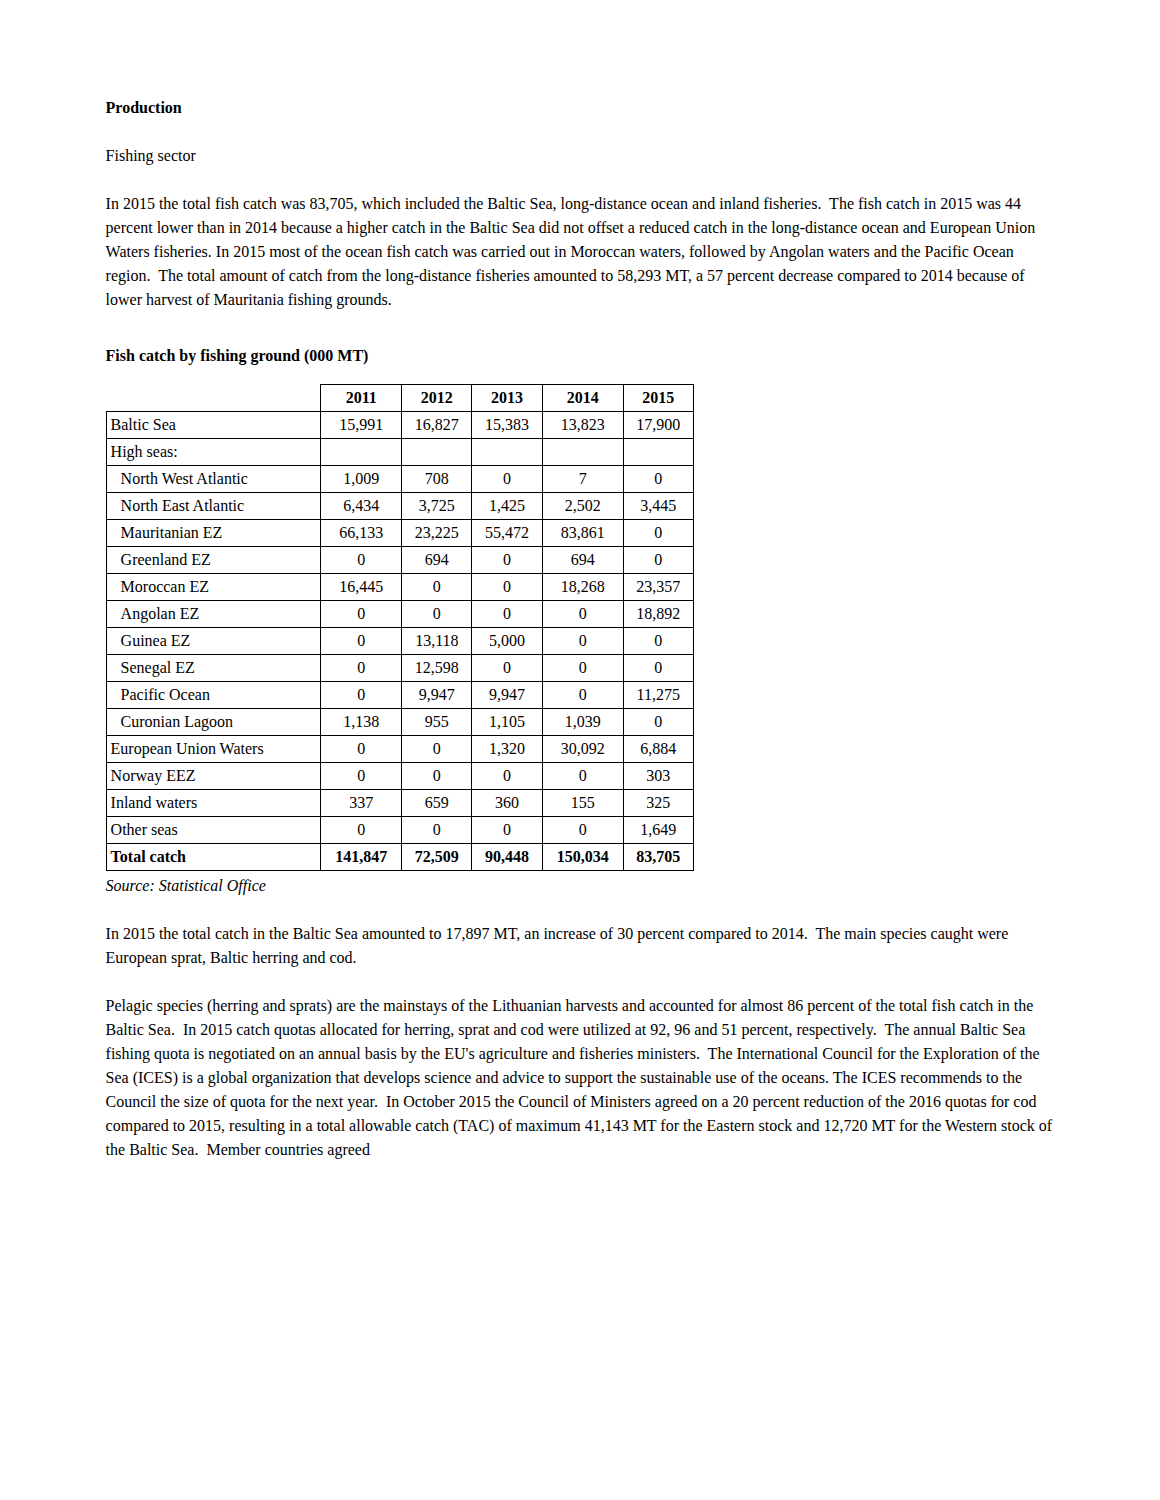Production
Fishing sector
In 2015 the total fish catch was 83,705, which included the Baltic Sea, long-distance ocean and inland fisheries. The fish catch in 2015 was 44 percent lower than in 2014 because a higher catch in the Baltic Sea did not offset a reduced catch in the long-distance ocean and European Union Waters fisheries. In 2015 most of the ocean fish catch was carried out in Moroccan waters, followed by Angolan waters and the Pacific Ocean region. The total amount of catch from the long-distance fisheries amounted to 58,293 MT, a 57 percent decrease compared to 2014 because of lower harvest of Mauritania fishing grounds.
Fish catch by fishing ground (000 MT)
| | 2011 | 2012 | 2013 | 2014 | 2015 |
| --- | --- | --- | --- | --- | --- |
| Baltic Sea | 15,991 | 16,827 | 15,383 | 13,823 | 17,900 |
| High seas: | | | | | |
| North West Atlantic | 1,009 | 708 | 0 | 7 | 0 |
| North East Atlantic | 6,434 | 3,725 | 1,425 | 2,502 | 3,445 |
| Mauritanian EZ | 66,133 | 23,225 | 55,472 | 83,861 | 0 |
| Greenland EZ | 0 | 694 | 0 | 694 | 0 |
| Moroccan EZ | 16,445 | 0 | 0 | 18,268 | 23,357 |
| Angolan EZ | 0 | 0 | 0 | 0 | 18,892 |
| Guinea EZ | 0 | 13,118 | 5,000 | 0 | 0 |
| Senegal EZ | 0 | 12,598 | 0 | 0 | 0 |
| Pacific Ocean | 0 | 9,947 | 9,947 | 0 | 11,275 |
| Curonian Lagoon | 1,138 | 955 | 1,105 | 1,039 | 0 |
| European Union Waters | 0 | 0 | 1,320 | 30,092 | 6,884 |
| Norway EEZ | 0 | 0 | 0 | 0 | 303 |
| Inland waters | 337 | 659 | 360 | 155 | 325 |
| Other seas | 0 | 0 | 0 | 0 | 1,649 |
| Total catch | 141,847 | 72,509 | 90,448 | 150,034 | 83,705 |
Source: Statistical Office
In 2015 the total catch in the Baltic Sea amounted to 17,897 MT, an increase of 30 percent compared to 2014. The main species caught were European sprat, Baltic herring and cod.
Pelagic species (herring and sprats) are the mainstays of the Lithuanian harvests and accounted for almost 86 percent of the total fish catch in the Baltic Sea. In 2015 catch quotas allocated for herring, sprat and cod were utilized at 92, 96 and 51 percent, respectively. The annual Baltic Sea fishing quota is negotiated on an annual basis by the EU's agriculture and fisheries ministers. The International Council for the Exploration of the Sea (ICES) is a global organization that develops science and advice to support the sustainable use of the oceans. The ICES recommends to the Council the size of quota for the next year. In October 2015 the Council of Ministers agreed on a 20 percent reduction of the 2016 quotas for cod compared to 2015, resulting in a total allowable catch (TAC) of maximum 41,143 MT for the Eastern stock and 12,720 MT for the Western stock of the Baltic Sea. Member countries agreed